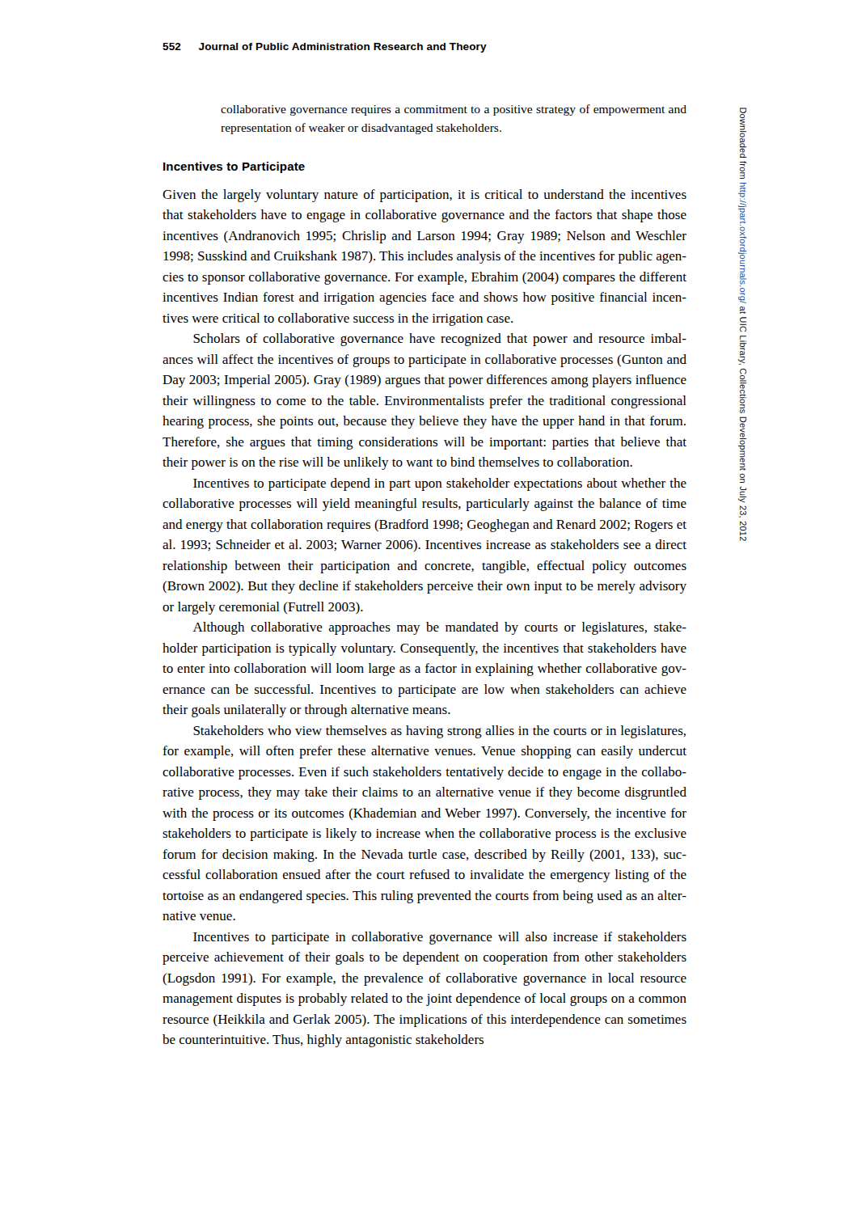Downloaded from http://jpart.oxfordjournals.org/ at UIC Library, Collections Development on July 23, 2012
552 Journal of Public Administration Research and Theory
collaborative governance requires a commitment to a positive strategy of empowerment and representation of weaker or disadvantaged stakeholders.
Incentives to Participate
Given the largely voluntary nature of participation, it is critical to understand the incentives that stakeholders have to engage in collaborative governance and the factors that shape those incentives (Andranovich 1995; Chrislip and Larson 1994; Gray 1989; Nelson and Weschler 1998; Susskind and Cruikshank 1987). This includes analysis of the incentives for public agencies to sponsor collaborative governance. For example, Ebrahim (2004) compares the different incentives Indian forest and irrigation agencies face and shows how positive financial incentives were critical to collaborative success in the irrigation case.
Scholars of collaborative governance have recognized that power and resource imbalances will affect the incentives of groups to participate in collaborative processes (Gunton and Day 2003; Imperial 2005). Gray (1989) argues that power differences among players influence their willingness to come to the table. Environmentalists prefer the traditional congressional hearing process, she points out, because they believe they have the upper hand in that forum. Therefore, she argues that timing considerations will be important: parties that believe that their power is on the rise will be unlikely to want to bind themselves to collaboration.
Incentives to participate depend in part upon stakeholder expectations about whether the collaborative processes will yield meaningful results, particularly against the balance of time and energy that collaboration requires (Bradford 1998; Geoghegan and Renard 2002; Rogers et al. 1993; Schneider et al. 2003; Warner 2006). Incentives increase as stakeholders see a direct relationship between their participation and concrete, tangible, effectual policy outcomes (Brown 2002). But they decline if stakeholders perceive their own input to be merely advisory or largely ceremonial (Futrell 2003).
Although collaborative approaches may be mandated by courts or legislatures, stakeholder participation is typically voluntary. Consequently, the incentives that stakeholders have to enter into collaboration will loom large as a factor in explaining whether collaborative governance can be successful. Incentives to participate are low when stakeholders can achieve their goals unilaterally or through alternative means.
Stakeholders who view themselves as having strong allies in the courts or in legislatures, for example, will often prefer these alternative venues. Venue shopping can easily undercut collaborative processes. Even if such stakeholders tentatively decide to engage in the collaborative process, they may take their claims to an alternative venue if they become disgruntled with the process or its outcomes (Khademian and Weber 1997). Conversely, the incentive for stakeholders to participate is likely to increase when the collaborative process is the exclusive forum for decision making. In the Nevada turtle case, described by Reilly (2001, 133), successful collaboration ensued after the court refused to invalidate the emergency listing of the tortoise as an endangered species. This ruling prevented the courts from being used as an alternative venue.
Incentives to participate in collaborative governance will also increase if stakeholders perceive achievement of their goals to be dependent on cooperation from other stakeholders (Logsdon 1991). For example, the prevalence of collaborative governance in local resource management disputes is probably related to the joint dependence of local groups on a common resource (Heikkila and Gerlak 2005). The implications of this interdependence can sometimes be counterintuitive. Thus, highly antagonistic stakeholders